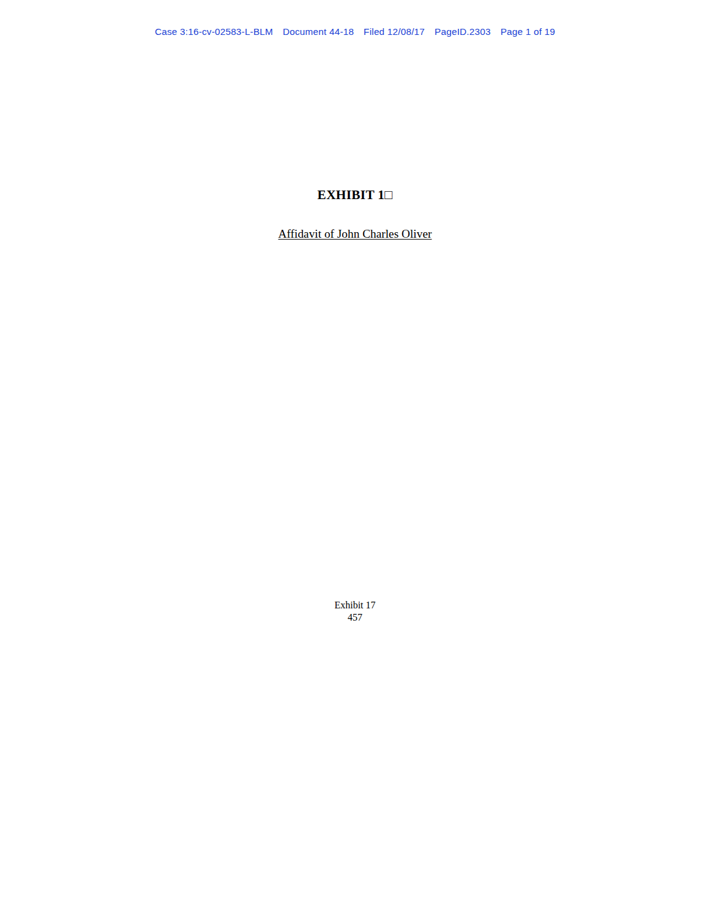Case 3:16-cv-02583-L-BLM Document 44-18 Filed 12/08/17 PageID.2303 Page 1 of 19
EXHIBIT 1□
Affidavit of John Charles Oliver
Exhibit 17
457